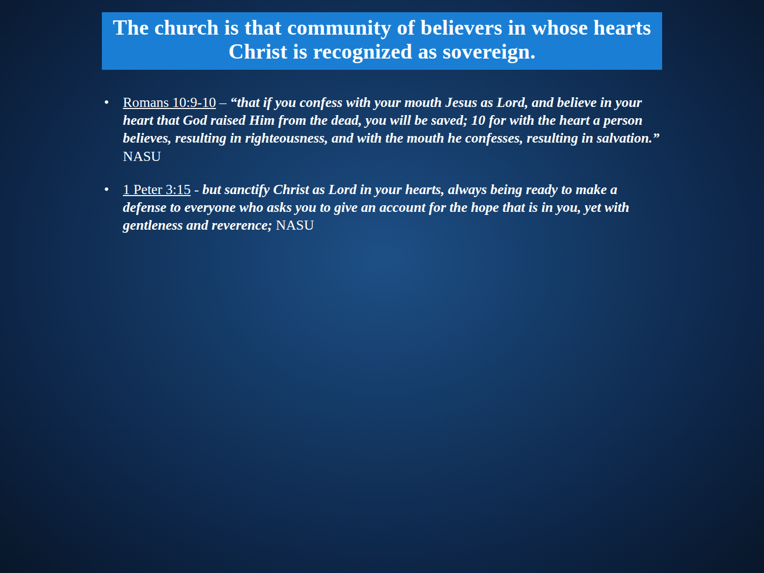The church is that community of believers in whose hearts Christ is recognized as sovereign.
Romans 10:9-10 – “that if you confess with your mouth Jesus as Lord, and believe in your heart that God raised Him from the dead, you will be saved; 10 for with the heart a person believes, resulting in righteousness, and with the mouth he confesses, resulting in salvation.” NASU
1 Peter 3:15 - but sanctify Christ as Lord in your hearts, always being ready to make a defense to everyone who asks you to give an account for the hope that is in you, yet with gentleness and reverence; NASU